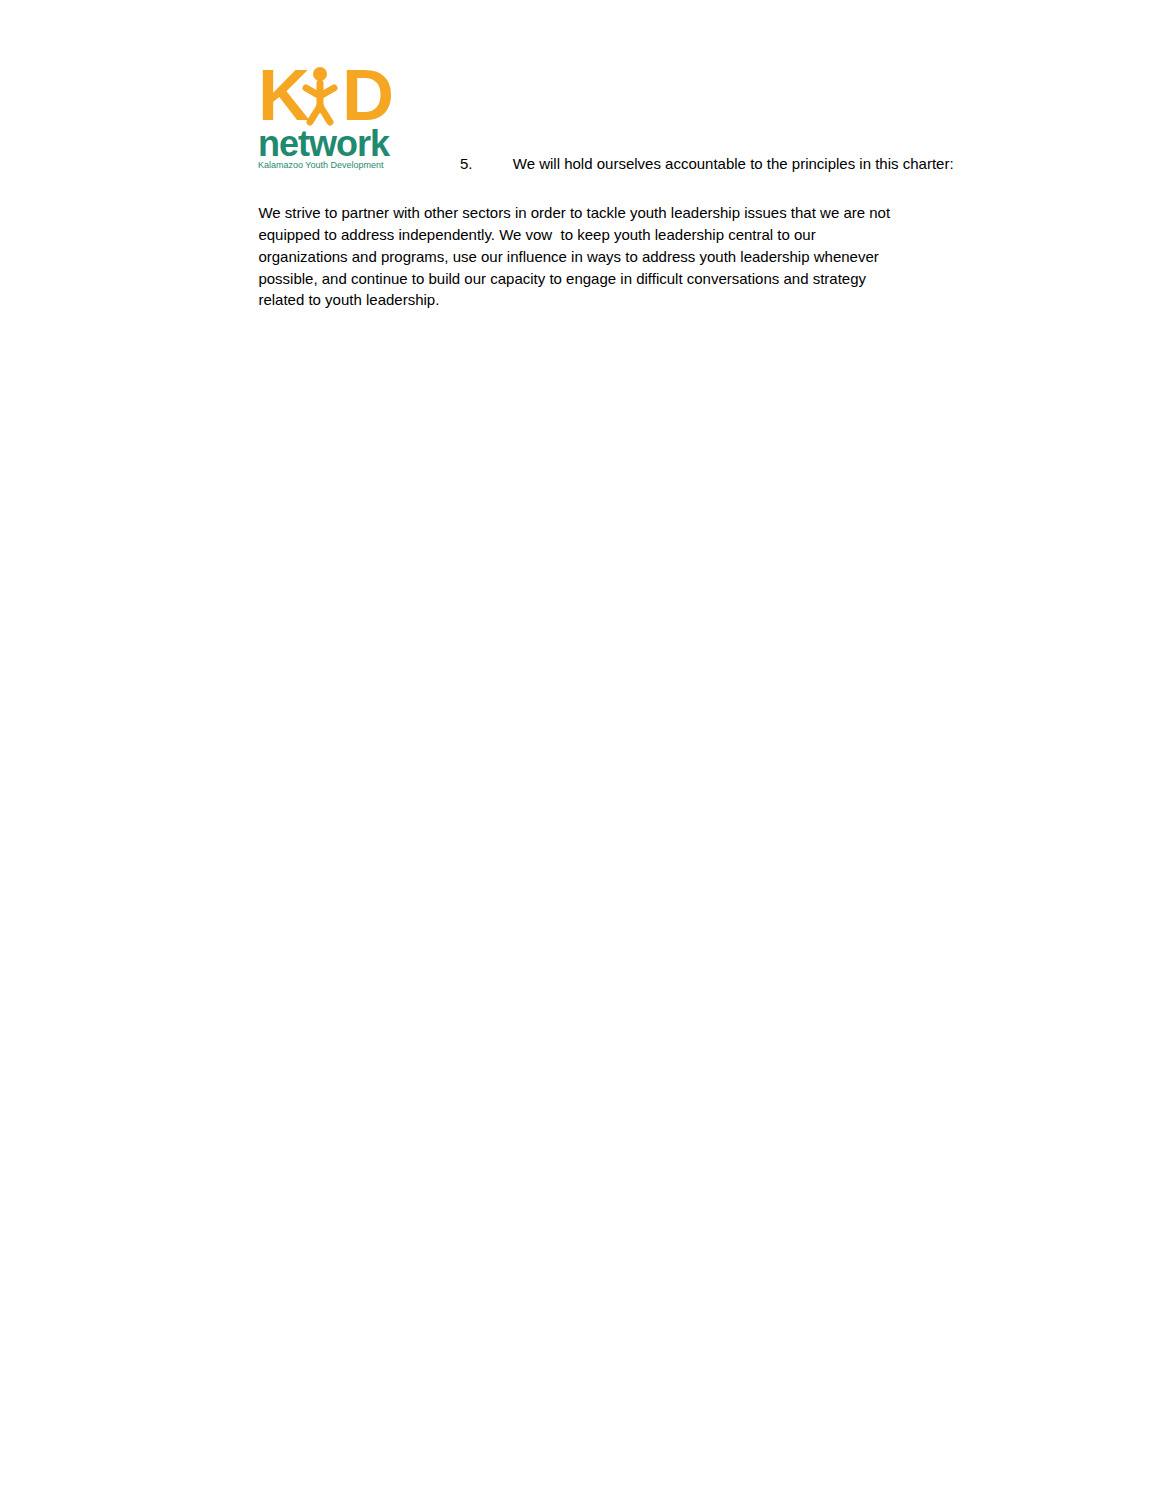K D network Kalamazoo Youth Development
5. We will hold ourselves accountable to the principles in this charter:
We strive to partner with other sectors in order to tackle youth leadership issues that we are not equipped to address independently. We vow to keep youth leadership central to our organizations and programs, use our influence in ways to address youth leadership whenever possible, and continue to build our capacity to engage in difficult conversations and strategy related to youth leadership.